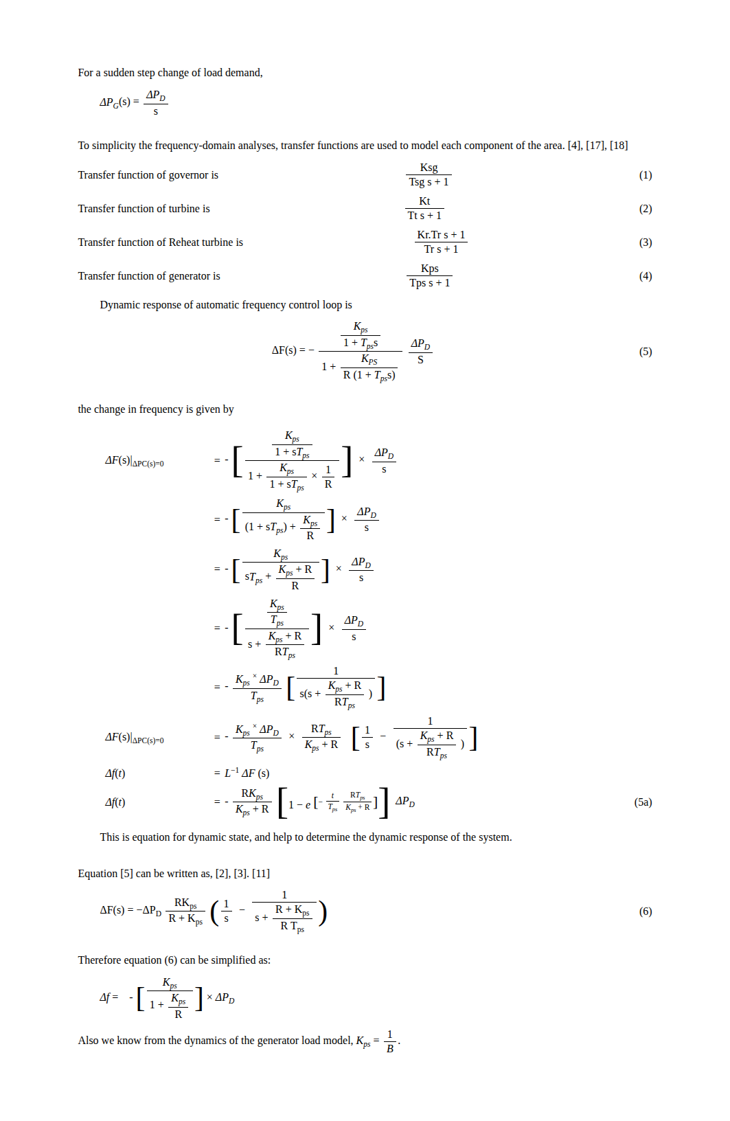For a sudden step change of load demand,
ΔPG(s) = ΔPD s
To simplicity the frequency-domain analyses, transfer functions are used to model each component of the area. [4], [17], [18]
Transfer function of governor is Ksg Tsg s + 1 (1)
Transfer function of turbine is Kt Tt s + 1 (2)
Transfer function of Reheat turbine is Kr.Tr s + 1 Tr s + 1 (3)
Transfer function of generator is Kps Tps s + 1 (4)
Dynamic response of automatic frequency control loop is
ΔF(s) = − Kps 1 + Tpss 1 + KPS R (1 + Tpss) ΔPD S (5)
the change in frequency is given by
ΔF(s)|ΔPC(s)=0 = - [ Kps 1 + sTps 1 + Kps 1 + sTps × 1 R ] × ΔPD s
= - [ Kps (1 + sTps) + Kps R ] × ΔPD s
= - [ Kps sTps + Kps + R R ] × ΔPD s
= - [ Kps Tps s + Kps + R RTps ] × ΔPD s
= - Kps × ΔPD Tps [ 1 s(s + Kps + R RTps ) ]
ΔF(s)|ΔPC(s)=0 = - Kps × ΔPD Tps × RTps Kps + R [ 1 s − 1 (s + Kps + R RTps ) ]
Δf(t) = L−1 ΔF (s)
Δf(t) = - RKps Kps + R [ 1 − e [ − t Tps RTps Kps + R ] ] ΔPD (5a)
This is equation for dynamic state, and help to determine the dynamic response of the system.
Equation [5] can be written as, [2], [3]. [11]
ΔF(s) = −ΔPD RKps R + Kps ( 1 s − 1 s + R + Kps R Tps ) (6)
Therefore equation (6) can be simplified as:
Δf = - [ Kps 1 + Kps R ] × ΔPD
Also we know from the dynamics of the generator load model, Kps = 1 B .